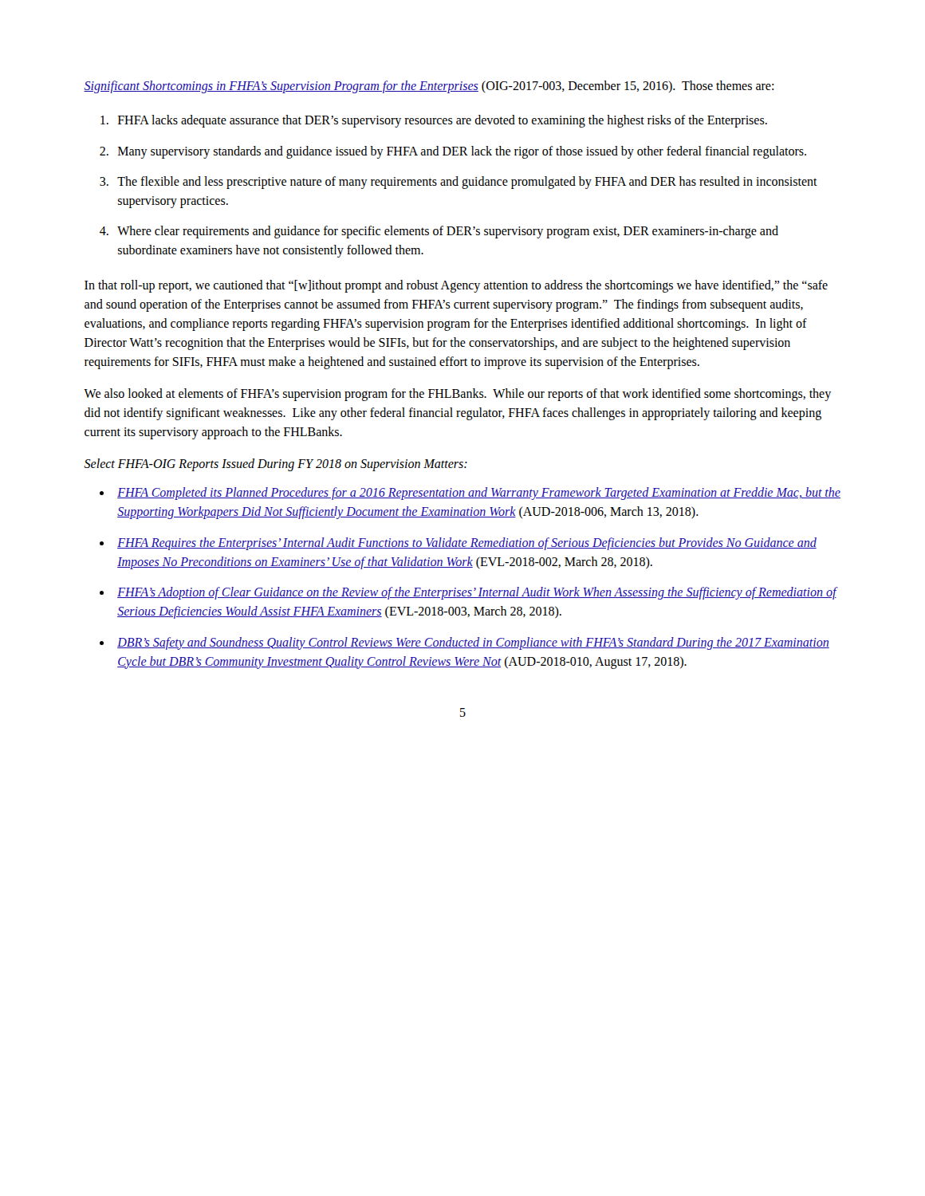Significant Shortcomings in FHFA’s Supervision Program for the Enterprises (OIG-2017-003, December 15, 2016). Those themes are:
FHFA lacks adequate assurance that DER’s supervisory resources are devoted to examining the highest risks of the Enterprises.
Many supervisory standards and guidance issued by FHFA and DER lack the rigor of those issued by other federal financial regulators.
The flexible and less prescriptive nature of many requirements and guidance promulgated by FHFA and DER has resulted in inconsistent supervisory practices.
Where clear requirements and guidance for specific elements of DER’s supervisory program exist, DER examiners-in-charge and subordinate examiners have not consistently followed them.
In that roll-up report, we cautioned that “[w]ithout prompt and robust Agency attention to address the shortcomings we have identified,” the “safe and sound operation of the Enterprises cannot be assumed from FHFA’s current supervisory program.” The findings from subsequent audits, evaluations, and compliance reports regarding FHFA’s supervision program for the Enterprises identified additional shortcomings. In light of Director Watt’s recognition that the Enterprises would be SIFIs, but for the conservatorships, and are subject to the heightened supervision requirements for SIFIs, FHFA must make a heightened and sustained effort to improve its supervision of the Enterprises.
We also looked at elements of FHFA’s supervision program for the FHLBanks. While our reports of that work identified some shortcomings, they did not identify significant weaknesses. Like any other federal financial regulator, FHFA faces challenges in appropriately tailoring and keeping current its supervisory approach to the FHLBanks.
Select FHFA-OIG Reports Issued During FY 2018 on Supervision Matters:
FHFA Completed its Planned Procedures for a 2016 Representation and Warranty Framework Targeted Examination at Freddie Mac, but the Supporting Workpapers Did Not Sufficiently Document the Examination Work (AUD-2018-006, March 13, 2018).
FHFA Requires the Enterprises’ Internal Audit Functions to Validate Remediation of Serious Deficiencies but Provides No Guidance and Imposes No Preconditions on Examiners’ Use of that Validation Work (EVL-2018-002, March 28, 2018).
FHFA’s Adoption of Clear Guidance on the Review of the Enterprises’ Internal Audit Work When Assessing the Sufficiency of Remediation of Serious Deficiencies Would Assist FHFA Examiners (EVL-2018-003, March 28, 2018).
DBR’s Safety and Soundness Quality Control Reviews Were Conducted in Compliance with FHFA’s Standard During the 2017 Examination Cycle but DBR’s Community Investment Quality Control Reviews Were Not (AUD-2018-010, August 17, 2018).
5